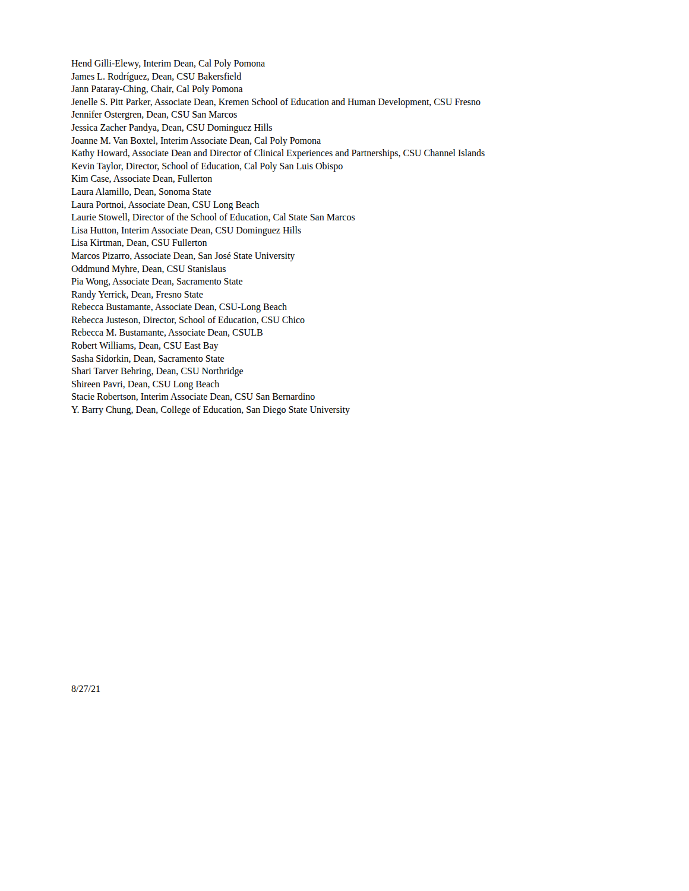Hend Gilli-Elewy, Interim Dean, Cal Poly Pomona
James L. Rodríguez, Dean, CSU Bakersfield
Jann Pataray-Ching, Chair, Cal Poly Pomona
Jenelle S. Pitt Parker, Associate Dean, Kremen School of Education and Human Development, CSU Fresno
Jennifer Ostergren, Dean, CSU San Marcos
Jessica Zacher Pandya, Dean, CSU Dominguez Hills
Joanne M. Van Boxtel, Interim Associate Dean, Cal Poly Pomona
Kathy Howard, Associate Dean and Director of Clinical Experiences and Partnerships, CSU Channel Islands
Kevin Taylor, Director, School of Education, Cal Poly San Luis Obispo
Kim Case, Associate Dean, Fullerton
Laura Alamillo, Dean, Sonoma State
Laura Portnoi, Associate Dean, CSU Long Beach
Laurie Stowell, Director of the School of Education, Cal State San Marcos
Lisa Hutton, Interim Associate Dean, CSU Dominguez Hills
Lisa Kirtman, Dean, CSU Fullerton
Marcos Pizarro, Associate Dean, San José State University
Oddmund Myhre, Dean, CSU Stanislaus
Pia Wong, Associate Dean, Sacramento State
Randy Yerrick, Dean, Fresno State
Rebecca Bustamante, Associate Dean, CSU-Long Beach
Rebecca Justeson, Director, School of Education, CSU Chico
Rebecca M. Bustamante, Associate Dean, CSULB
Robert Williams, Dean, CSU East Bay
Sasha Sidorkin, Dean, Sacramento State
Shari Tarver Behring, Dean, CSU Northridge
Shireen Pavri, Dean, CSU Long Beach
Stacie Robertson, Interim Associate Dean, CSU San Bernardino
Y. Barry Chung, Dean, College of Education, San Diego State University
8/27/21